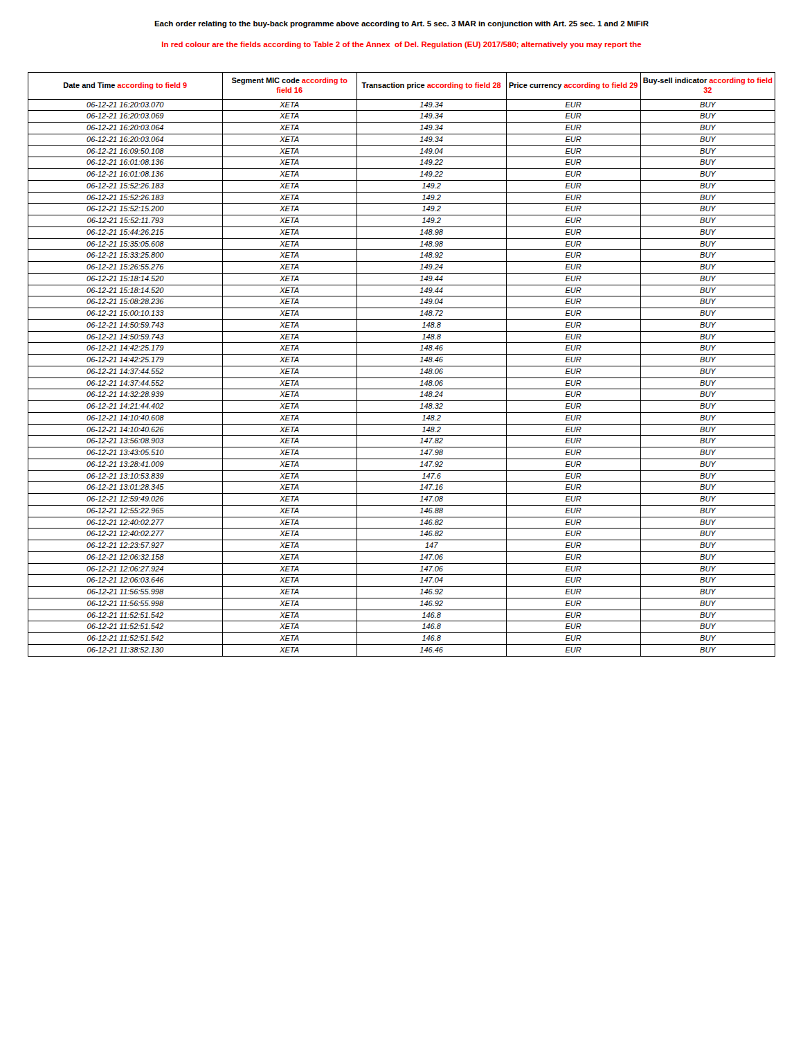Each order relating to the buy-back programme above according to Art. 5 sec. 3 MAR in conjunction with Art. 25 sec. 1 and 2 MiFiR
In red colour are the fields according to Table 2 of the Annex of Del. Regulation (EU) 2017/580; alternatively you may report the
| Date and Time according to field 9 | Segment MIC code according to field 16 | Transaction price according to field 28 | Price currency according to field 29 | Buy-sell indicator according to field 32 |
| --- | --- | --- | --- | --- |
| 06-12-21 16:20:03.070 | XETA | 149.34 | EUR | BUY |
| 06-12-21 16:20:03.069 | XETA | 149.34 | EUR | BUY |
| 06-12-21 16:20:03.064 | XETA | 149.34 | EUR | BUY |
| 06-12-21 16:20:03.064 | XETA | 149.34 | EUR | BUY |
| 06-12-21 16:09:50.108 | XETA | 149.04 | EUR | BUY |
| 06-12-21 16:01:08.136 | XETA | 149.22 | EUR | BUY |
| 06-12-21 16:01:08.136 | XETA | 149.22 | EUR | BUY |
| 06-12-21 15:52:26.183 | XETA | 149.2 | EUR | BUY |
| 06-12-21 15:52:26.183 | XETA | 149.2 | EUR | BUY |
| 06-12-21 15:52:15.200 | XETA | 149.2 | EUR | BUY |
| 06-12-21 15:52:11.793 | XETA | 149.2 | EUR | BUY |
| 06-12-21 15:44:26.215 | XETA | 148.98 | EUR | BUY |
| 06-12-21 15:35:05.608 | XETA | 148.98 | EUR | BUY |
| 06-12-21 15:33:25.800 | XETA | 148.92 | EUR | BUY |
| 06-12-21 15:26:55.276 | XETA | 149.24 | EUR | BUY |
| 06-12-21 15:18:14.520 | XETA | 149.44 | EUR | BUY |
| 06-12-21 15:18:14.520 | XETA | 149.44 | EUR | BUY |
| 06-12-21 15:08:28.236 | XETA | 149.04 | EUR | BUY |
| 06-12-21 15:00:10.133 | XETA | 148.72 | EUR | BUY |
| 06-12-21 14:50:59.743 | XETA | 148.8 | EUR | BUY |
| 06-12-21 14:50:59.743 | XETA | 148.8 | EUR | BUY |
| 06-12-21 14:42:25.179 | XETA | 148.46 | EUR | BUY |
| 06-12-21 14:42:25.179 | XETA | 148.46 | EUR | BUY |
| 06-12-21 14:37:44.552 | XETA | 148.06 | EUR | BUY |
| 06-12-21 14:37:44.552 | XETA | 148.06 | EUR | BUY |
| 06-12-21 14:32:28.939 | XETA | 148.24 | EUR | BUY |
| 06-12-21 14:21:44.402 | XETA | 148.32 | EUR | BUY |
| 06-12-21 14:10:40.608 | XETA | 148.2 | EUR | BUY |
| 06-12-21 14:10:40.626 | XETA | 148.2 | EUR | BUY |
| 06-12-21 13:56:08.903 | XETA | 147.82 | EUR | BUY |
| 06-12-21 13:43:05.510 | XETA | 147.98 | EUR | BUY |
| 06-12-21 13:28:41.009 | XETA | 147.92 | EUR | BUY |
| 06-12-21 13:10:53.839 | XETA | 147.6 | EUR | BUY |
| 06-12-21 13:01:28.345 | XETA | 147.16 | EUR | BUY |
| 06-12-21 12:59:49.026 | XETA | 147.08 | EUR | BUY |
| 06-12-21 12:55:22.965 | XETA | 146.88 | EUR | BUY |
| 06-12-21 12:40:02.277 | XETA | 146.82 | EUR | BUY |
| 06-12-21 12:40:02.277 | XETA | 146.82 | EUR | BUY |
| 06-12-21 12:23:57.927 | XETA | 147 | EUR | BUY |
| 06-12-21 12:06:32.158 | XETA | 147.06 | EUR | BUY |
| 06-12-21 12:06:27.924 | XETA | 147.06 | EUR | BUY |
| 06-12-21 12:06:03.646 | XETA | 147.04 | EUR | BUY |
| 06-12-21 11:56:55.998 | XETA | 146.92 | EUR | BUY |
| 06-12-21 11:56:55.998 | XETA | 146.92 | EUR | BUY |
| 06-12-21 11:52:51.542 | XETA | 146.8 | EUR | BUY |
| 06-12-21 11:52:51.542 | XETA | 146.8 | EUR | BUY |
| 06-12-21 11:52:51.542 | XETA | 146.8 | EUR | BUY |
| 06-12-21 11:38:52.130 | XETA | 146.46 | EUR | BUY |